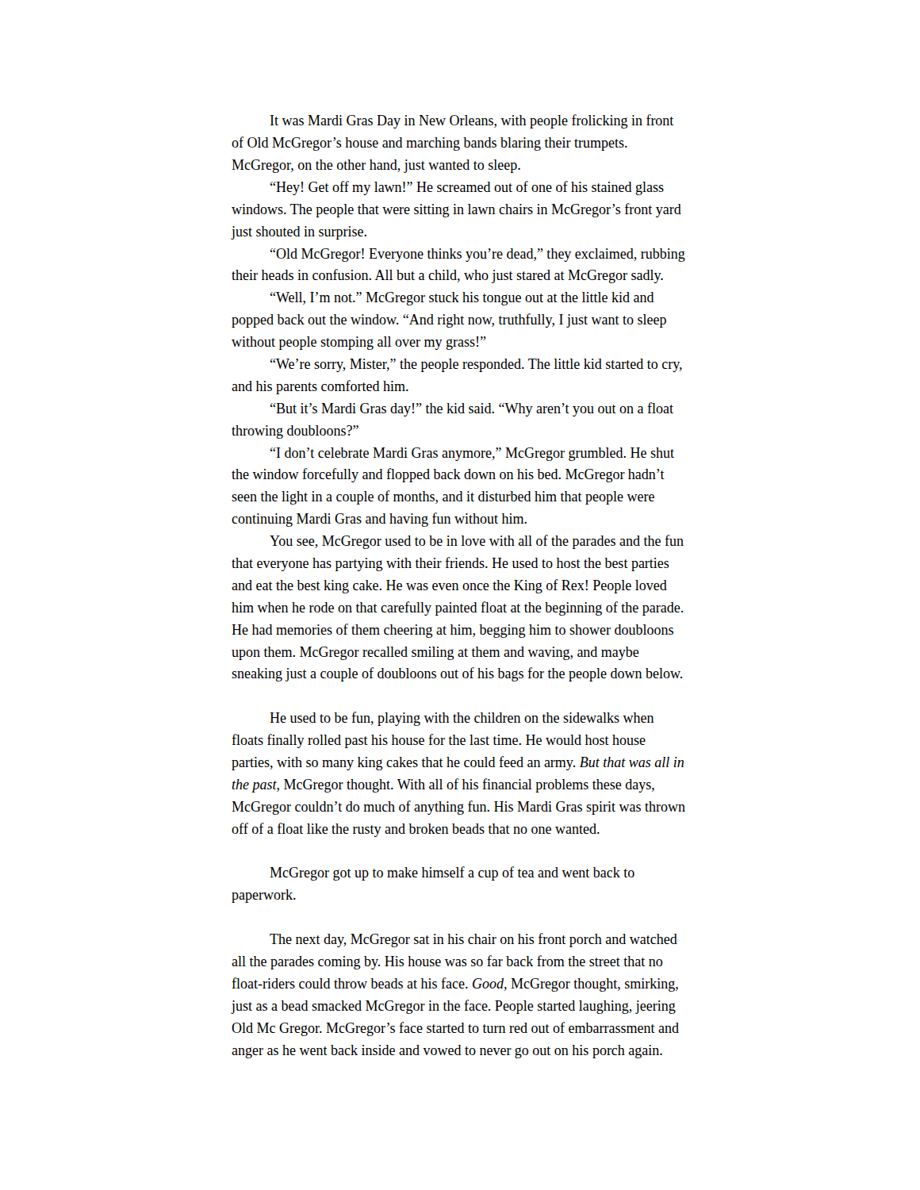It was Mardi Gras Day in New Orleans, with people frolicking in front of Old McGregor’s house and marching bands blaring their trumpets. McGregor, on the other hand, just wanted to sleep.
“Hey! Get off my lawn!” He screamed out of one of his stained glass windows. The people that were sitting in lawn chairs in McGregor’s front yard just shouted in surprise.
“Old McGregor! Everyone thinks you’re dead,” they exclaimed, rubbing their heads in confusion. All but a child, who just stared at McGregor sadly.
“Well, I’m not.” McGregor stuck his tongue out at the little kid and popped back out the window. “And right now, truthfully, I just want to sleep without people stomping all over my grass!”
“We’re sorry, Mister,” the people responded. The little kid started to cry, and his parents comforted him.
“But it’s Mardi Gras day!” the kid said. “Why aren’t you out on a float throwing doubloons?”
“I don’t celebrate Mardi Gras anymore,” McGregor grumbled. He shut the window forcefully and flopped back down on his bed. McGregor hadn’t seen the light in a couple of months, and it disturbed him that people were continuing Mardi Gras and having fun without him.
You see, McGregor used to be in love with all of the parades and the fun that everyone has partying with their friends. He used to host the best parties and eat the best king cake. He was even once the King of Rex! People loved him when he rode on that carefully painted float at the beginning of the parade. He had memories of them cheering at him, begging him to shower doubloons upon them. McGregor recalled smiling at them and waving, and maybe sneaking just a couple of doubloons out of his bags for the people down below.
He used to be fun, playing with the children on the sidewalks when floats finally rolled past his house for the last time. He would host house parties, with so many king cakes that he could feed an army. But that was all in the past, McGregor thought. With all of his financial problems these days, McGregor couldn’t do much of anything fun. His Mardi Gras spirit was thrown off of a float like the rusty and broken beads that no one wanted.
McGregor got up to make himself a cup of tea and went back to paperwork.
The next day, McGregor sat in his chair on his front porch and watched all the parades coming by. His house was so far back from the street that no float-riders could throw beads at his face. Good, McGregor thought, smirking, just as a bead smacked McGregor in the face. People started laughing, jeering Old Mc Gregor. McGregor’s face started to turn red out of embarrassment and anger as he went back inside and vowed to never go out on his porch again.